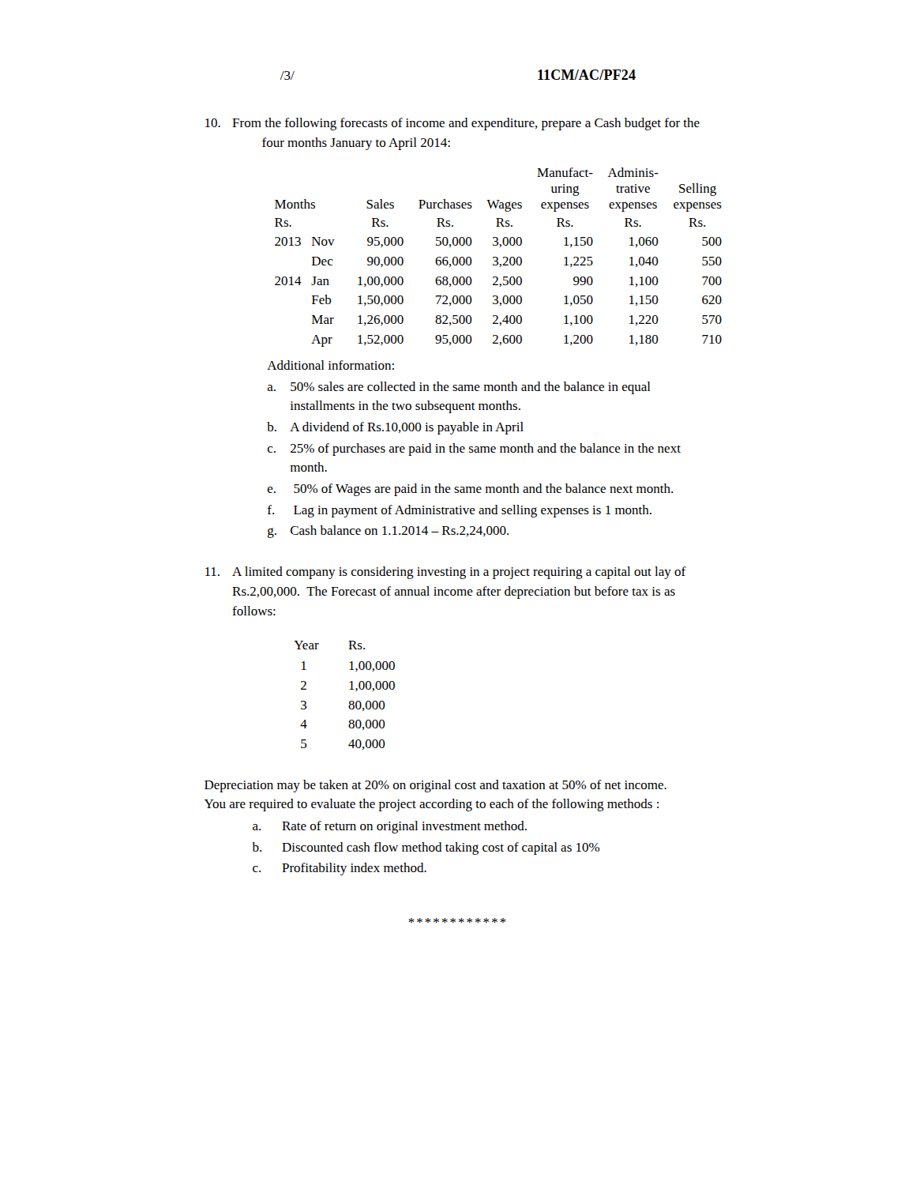/3/ 11CM/AC/PF24
10. From the following forecasts of income and expenditure, prepare a Cash budget for the four months January to April 2014:
| Months | Sales | Purchases | Wages | Manufact- uring expenses | Adminis- trative expenses | Selling expenses |
| --- | --- | --- | --- | --- | --- | --- |
| Rs. | | Rs. | Rs. | Rs. | Rs. | Rs. | Rs. |
| 2013 | Nov | 95,000 | 50,000 | 3,000 | 1,150 | 1,060 | 500 |
| | Dec | 90,000 | 66,000 | 3,200 | 1,225 | 1,040 | 550 |
| 2014 | Jan | 1,00,000 | 68,000 | 2,500 | 990 | 1,100 | 700 |
| | Feb | 1,50,000 | 72,000 | 3,000 | 1,050 | 1,150 | 620 |
| | Mar | 1,26,000 | 82,500 | 2,400 | 1,100 | 1,220 | 570 |
| | Apr | 1,52,000 | 95,000 | 2,600 | 1,200 | 1,180 | 710 |
Additional information:
a. 50% sales are collected in the same month and the balance in equal installments in the two subsequent months.
b. A dividend of Rs.10,000 is payable in April
c. 25% of purchases are paid in the same month and the balance in the next month.
e. 50% of Wages are paid in the same month and the balance next month.
f. Lag in payment of Administrative and selling expenses is 1 month.
g. Cash balance on 1.1.2014 – Rs.2,24,000.
11. A limited company is considering investing in a project requiring a capital out lay of Rs.2,00,000. The Forecast of annual income after depreciation but before tax is as follows:
| Year | Rs. |
| --- | --- |
| 1 | 1,00,000 |
| 2 | 1,00,000 |
| 3 | 80,000 |
| 4 | 80,000 |
| 5 | 40,000 |
Depreciation may be taken at 20% on original cost and taxation at 50% of net income.
You are required to evaluate the project according to each of the following methods :
a. Rate of return on original investment method.
b. Discounted cash flow method taking cost of capital as 10%
c. Profitability index method.
************